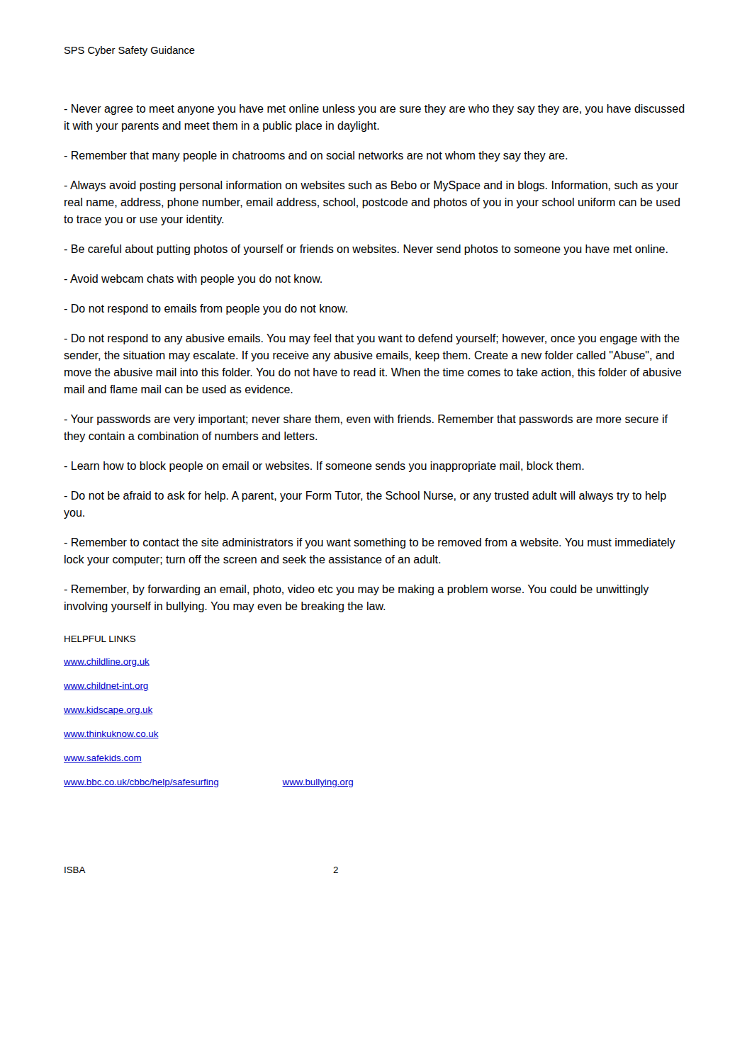SPS Cyber Safety Guidance
- Never agree to meet anyone you have met online unless you are sure they are who they say they are, you have discussed it with your parents and meet them in a public place in daylight.
- Remember that many people in chatrooms and on social networks are not whom they say they are.
- Always avoid posting personal information on websites such as Bebo or MySpace and in blogs. Information, such as your real name, address, phone number, email address, school, postcode and photos of you in your school uniform can be used to trace you or use your identity.
- Be careful about putting photos of yourself or friends on websites. Never send photos to someone you have met online.
- Avoid webcam chats with people you do not know.
- Do not respond to emails from people you do not know.
- Do not respond to any abusive emails. You may feel that you want to defend yourself; however, once you engage with the sender, the situation may escalate. If you receive any abusive emails, keep them. Create a new folder called "Abuse", and move the abusive mail into this folder. You do not have to read it. When the time comes to take action, this folder of abusive mail and flame mail can be used as evidence.
- Your passwords are very important; never share them, even with friends. Remember that passwords are more secure if they contain a combination of numbers and letters.
- Learn how to block people on email or websites. If someone sends you inappropriate mail, block them.
- Do not be afraid to ask for help. A parent, your Form Tutor, the School Nurse, or any trusted adult will always try to help you.
- Remember to contact the site administrators if you want something to be removed from a website. You must immediately lock your computer; turn off the screen and seek the assistance of an adult.
- Remember, by forwarding an email, photo, video etc you may be making a problem worse. You could be unwittingly involving yourself in bullying. You may even be breaking the law.
HELPFUL LINKS
www.childline.org.uk
www.childnet-int.org
www.kidscape.org.uk
www.thinkuknow.co.uk
www.safekids.com
www.bbc.co.uk/cbbc/help/safesurfing
www.bullying.org
ISBA 2